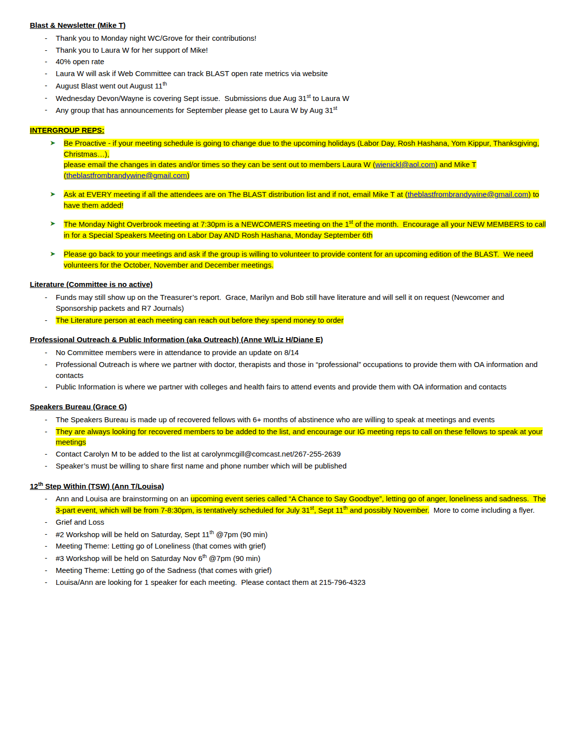Blast & Newsletter (Mike T)
Thank you to Monday night WC/Grove for their contributions!
Thank you to Laura W for her support of Mike!
40% open rate
Laura W will ask if Web Committee can track BLAST open rate metrics via website
August Blast went out August 11th
Wednesday Devon/Wayne is covering Sept issue. Submissions due Aug 31st to Laura W
Any group that has announcements for September please get to Laura W by Aug 31st
INTERGROUP REPS:
Be Proactive - if your meeting schedule is going to change due to the upcoming holidays (Labor Day, Rosh Hashana, Yom Kippur, Thanksgiving, Christmas…),
please email the changes in dates and/or times so they can be sent out to members Laura W (wienickl@aol.com) and Mike T (theblastfrombrandywine@gmail.com)
Ask at EVERY meeting if all the attendees are on The BLAST distribution list and if not, email Mike T at (theblastfrombrandywine@gmail.com) to have them added!
The Monday Night Overbrook meeting at 7:30pm is a NEWCOMERS meeting on the 1st of the month. Encourage all your NEW MEMBERS to call in for a Special Speakers Meeting on Labor Day AND Rosh Hashana, Monday September 6th
Please go back to your meetings and ask if the group is willing to volunteer to provide content for an upcoming edition of the BLAST. We need volunteers for the October, November and December meetings.
Literature (Committee is no active)
Funds may still show up on the Treasurer’s report. Grace, Marilyn and Bob still have literature and will sell it on request (Newcomer and Sponsorship packets and R7 Journals)
The Literature person at each meeting can reach out before they spend money to order
Professional Outreach & Public Information (aka Outreach) (Anne W/Liz H/Diane E)
No Committee members were in attendance to provide an update on 8/14
Professional Outreach is where we partner with doctor, therapists and those in “professional” occupations to provide them with OA information and contacts
Public Information is where we partner with colleges and health fairs to attend events and provide them with OA information and contacts
Speakers Bureau (Grace G)
The Speakers Bureau is made up of recovered fellows with 6+ months of abstinence who are willing to speak at meetings and events
They are always looking for recovered members to be added to the list, and encourage our IG meeting reps to call on these fellows to speak at your meetings
Contact Carolyn M to be added to the list at carolynmcgill@comcast.net/267-255-2639
Speaker’s must be willing to share first name and phone number which will be published
12th Step Within (TSW) (Ann T/Louisa)
Ann and Louisa are brainstorming on an upcoming event series called “A Chance to Say Goodbye”, letting go of anger, loneliness and sadness. The 3-part event, which will be from 7-8:30pm, is tentatively scheduled for July 31st, Sept 11th and possibly November. More to come including a flyer.
Grief and Loss
#2 Workshop will be held on Saturday, Sept 11th @7pm (90 min)
Meeting Theme: Letting go of Loneliness (that comes with grief)
#3 Workshop will be held on Saturday Nov 6th @7pm (90 min)
Meeting Theme: Letting go of the Sadness (that comes with grief)
Louisa/Ann are looking for 1 speaker for each meeting. Please contact them at 215-796-4323